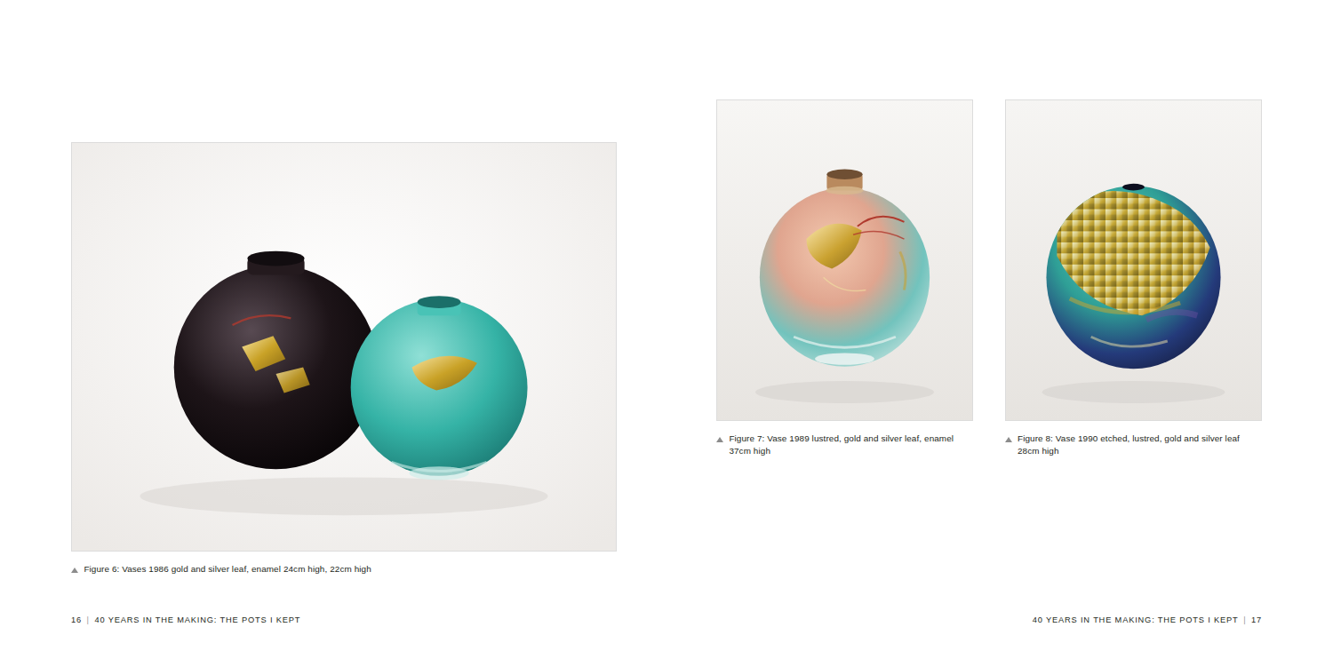Figure 6: Vases 1986 gold and silver leaf, enamel 24cm high, 22cm high
16|40 Years in the Making: The Pots I Kept
Figure 7: Vase 1989 lustred, gold and silver leaf, enamel 37cm high
Figure 8: Vase 1990 etched, lustred, gold and silver leaf 28cm high
40 Years in the Making: The Pots I Kept|17